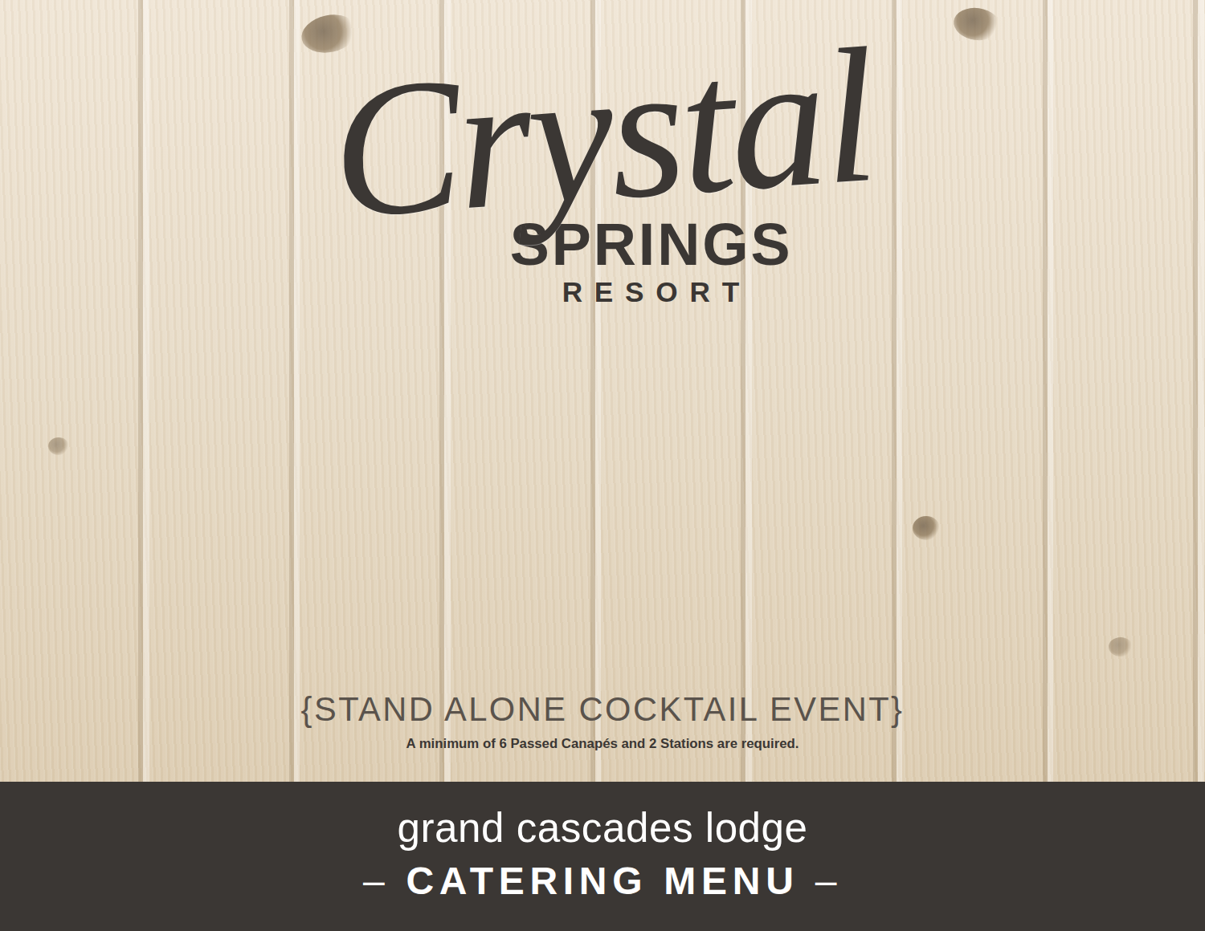Crystal Springs Resort
{Stand Alone Cocktail Event}
A minimum of 6 Passed Canapés and 2 Stations are required.
grand cascades lodge
– Catering Menu –